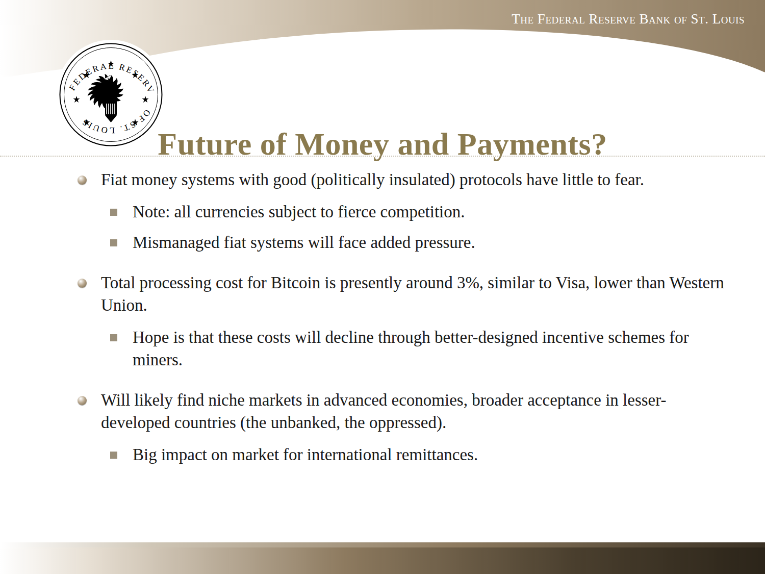The Federal Reserve Bank of St. Louis
FEDERAL RESERVE BANK OF ST. LOUIS
Future of Money and Payments?
Fiat money systems with good (politically insulated) protocols have little to fear.
Note: all currencies subject to fierce competition.
Mismanaged fiat systems will face added pressure.
Total processing cost for Bitcoin is presently around 3%, similar to Visa, lower than Western Union.
Hope is that these costs will decline through better-designed incentive schemes for miners.
Will likely find niche markets in advanced economies, broader acceptance in lesser-developed countries (the unbanked, the oppressed).
Big impact on market for international remittances.